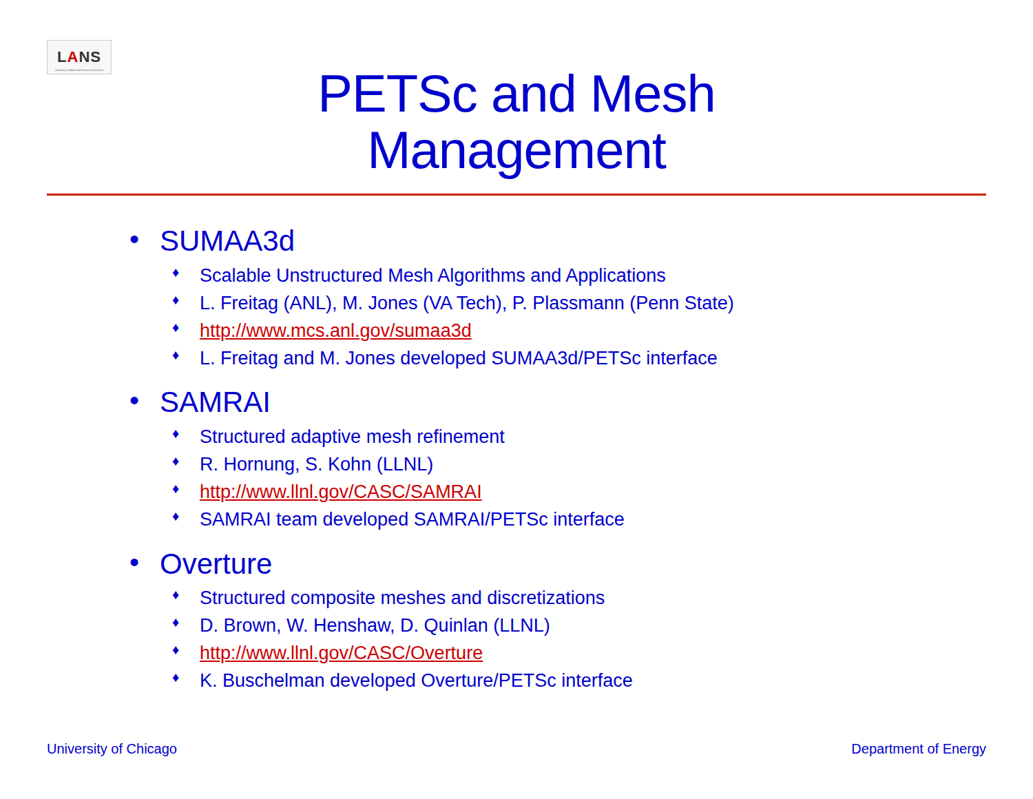LANS
Laboratory for Advanced Numerical Simulation
PETSc and Mesh
Management
SUMAA3d
Scalable Unstructured Mesh Algorithms and Applications
L. Freitag (ANL), M. Jones (VA Tech), P. Plassmann (Penn State)
http://www.mcs.anl.gov/sumaa3d
L. Freitag and M. Jones developed SUMAA3d/PETSc interface
SAMRAI
Structured adaptive mesh refinement
R. Hornung, S. Kohn (LLNL)
http://www.llnl.gov/CASC/SAMRAI
SAMRAI team developed SAMRAI/PETSc interface
Overture
Structured composite meshes and discretizations
D. Brown, W. Henshaw, D. Quinlan (LLNL)
http://www.llnl.gov/CASC/Overture
K. Buschelman developed Overture/PETSc interface
University of Chicago
Department of Energy